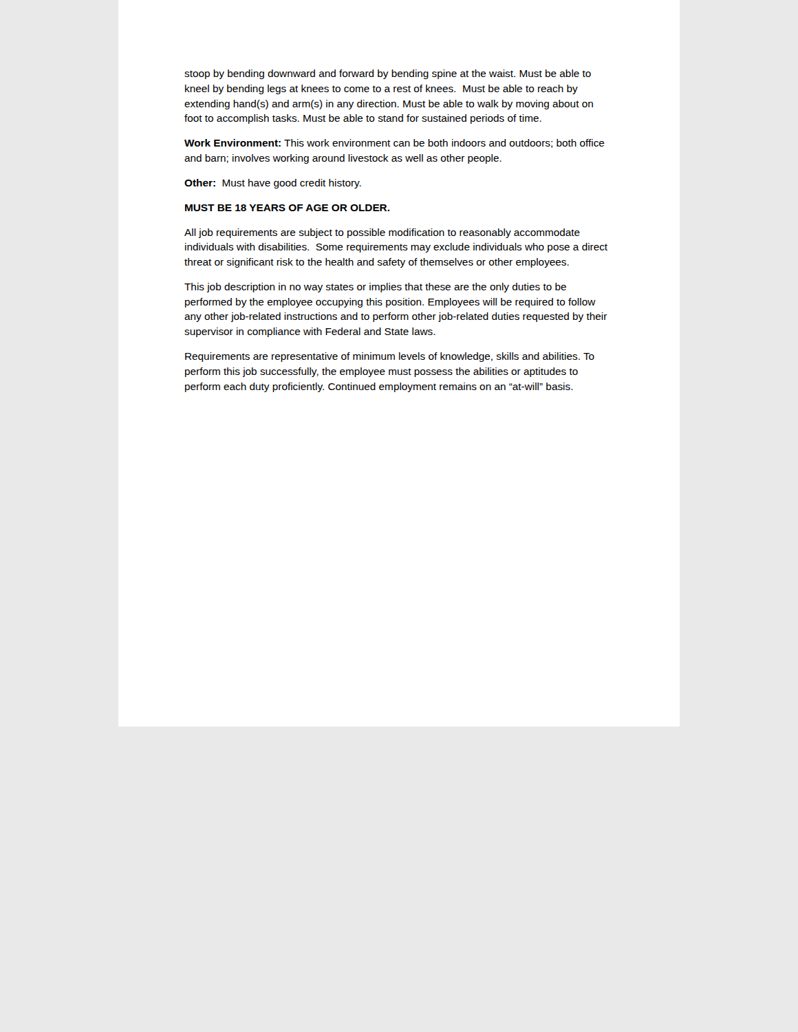stoop by bending downward and forward by bending spine at the waist. Must be able to kneel by bending legs at knees to come to a rest of knees. Must be able to reach by extending hand(s) and arm(s) in any direction. Must be able to walk by moving about on foot to accomplish tasks. Must be able to stand for sustained periods of time.
Work Environment: This work environment can be both indoors and outdoors; both office and barn; involves working around livestock as well as other people.
Other: Must have good credit history.
MUST BE 18 YEARS OF AGE OR OLDER.
All job requirements are subject to possible modification to reasonably accommodate individuals with disabilities. Some requirements may exclude individuals who pose a direct threat or significant risk to the health and safety of themselves or other employees.
This job description in no way states or implies that these are the only duties to be performed by the employee occupying this position. Employees will be required to follow any other job-related instructions and to perform other job-related duties requested by their supervisor in compliance with Federal and State laws.
Requirements are representative of minimum levels of knowledge, skills and abilities. To perform this job successfully, the employee must possess the abilities or aptitudes to perform each duty proficiently. Continued employment remains on an “at-will” basis.